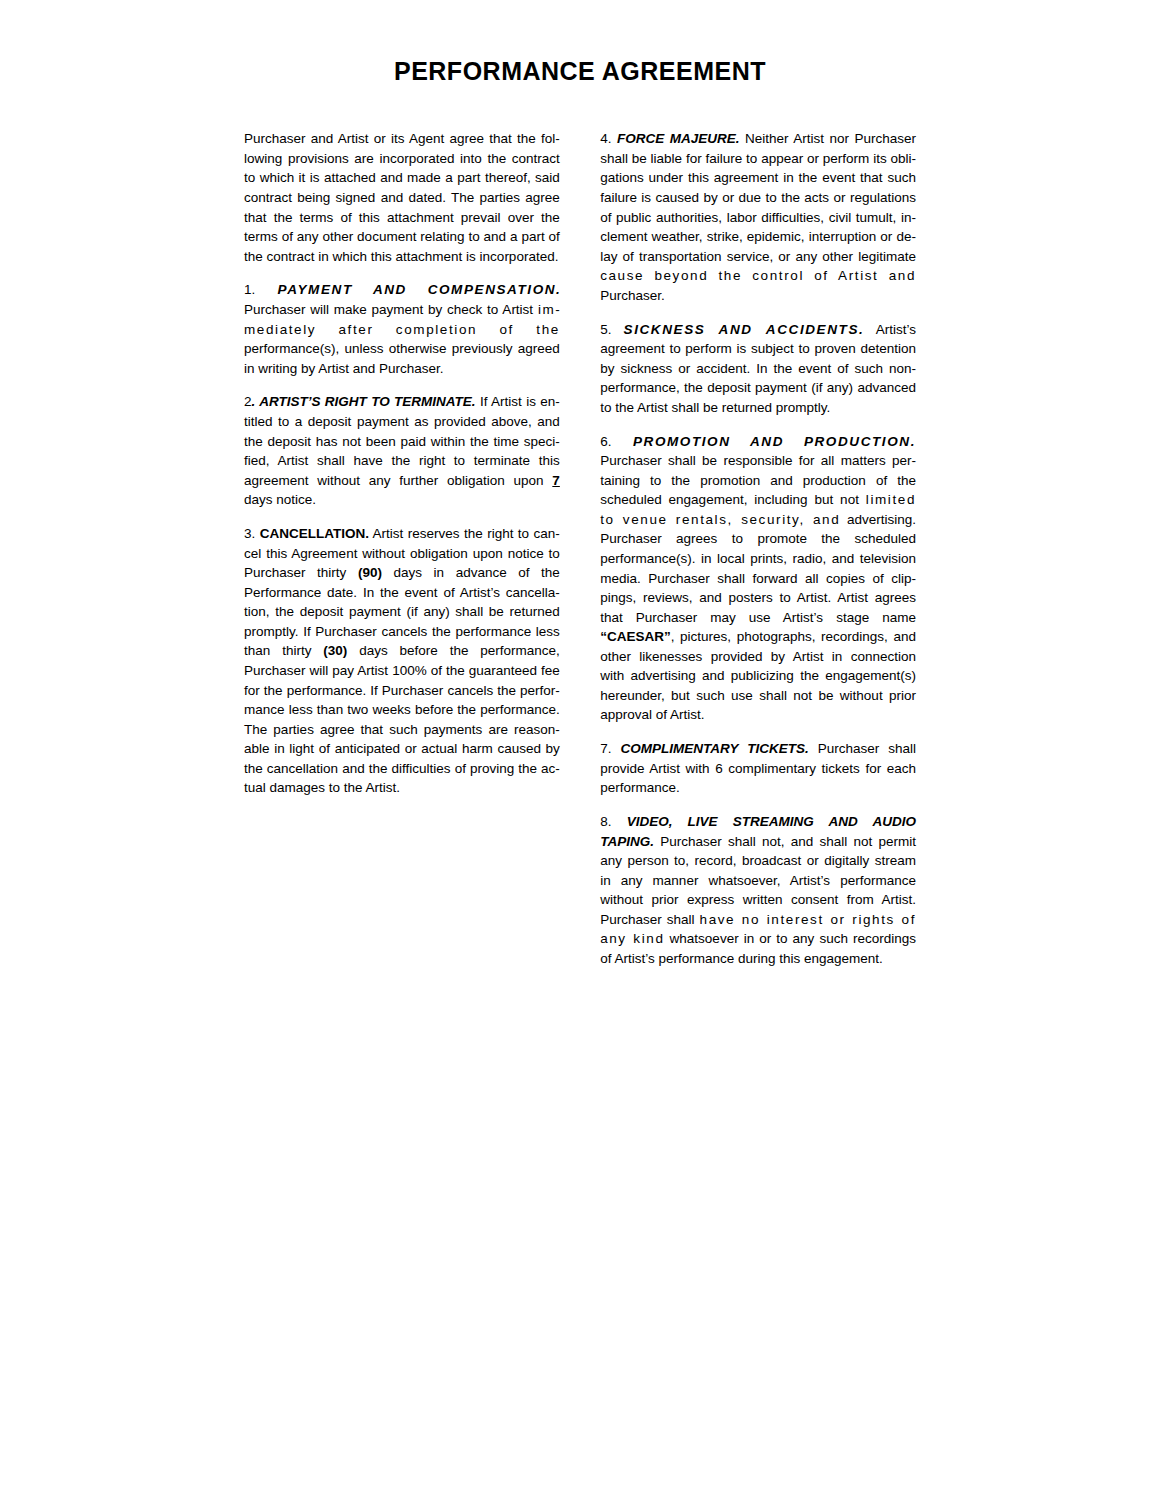PERFORMANCE AGREEMENT
Purchaser and Artist or its Agent agree that the following provisions are incorporated into the contract to which it is attached and made a part thereof, said contract being signed and dated. The parties agree that the terms of this attachment prevail over the terms of any other document relating to and a part of the contract in which this attachment is incorporated.
1. PAYMENT AND COMPENSATION. Purchaser will make payment by check to Artist immediately after completion of the performance(s), unless otherwise previously agreed in writing by Artist and Purchaser.
2. ARTIST’S RIGHT TO TERMINATE. If Artist is entitled to a deposit payment as provided above, and the deposit has not been paid within the time specified, Artist shall have the right to terminate this agreement without any further obligation upon 7 days notice.
3. CANCELLATION. Artist reserves the right to cancel this Agreement without obligation upon notice to Purchaser thirty (90) days in advance of the Performance date. In the event of Artist’s cancellation, the deposit payment (if any) shall be returned promptly. If Purchaser cancels the performance less than thirty (30) days before the performance, Purchaser will pay Artist 100% of the guaranteed fee for the performance. If Purchaser cancels the performance less than two weeks before the performance. The parties agree that such payments are reasonable in light of anticipated or actual harm caused by the cancellation and the difficulties of proving the actual damages to the Artist.
4. FORCE MAJEURE. Neither Artist nor Purchaser shall be liable for failure to appear or perform its obligations under this agreement in the event that such failure is caused by or due to the acts or regulations of public authorities, labor difficulties, civil tumult, inclement weather, strike, epidemic, interruption or delay of transportation service, or any other legitimate cause beyond the control of Artist and Purchaser.
5. SICKNESS AND ACCIDENTS. Artist’s agreement to perform is subject to proven detention by sickness or accident. In the event of such non-performance, the deposit payment (if any) advanced to the Artist shall be returned promptly.
6. PROMOTION AND PRODUCTION. Purchaser shall be responsible for all matters pertaining to the promotion and production of the scheduled engagement, including but not limited to venue rentals, security, and advertising. Purchaser agrees to promote the scheduled performance(s). in local prints, radio, and television media. Purchaser shall forward all copies of clippings, reviews, and posters to Artist. Artist agrees that Purchaser may use Artist’s stage name “CAESAR”, pictures, photographs, recordings, and other likenesses provided by Artist in connection with advertising and publicizing the engagement(s) hereunder, but such use shall not be without prior approval of Artist.
7. COMPLIMENTARY TICKETS. Purchaser shall provide Artist with 6 complimentary tickets for each performance.
8. VIDEO, LIVE STREAMING AND AUDIO TAPING. Purchaser shall not, and shall not permit any person to, record, broadcast or digitally stream in any manner whatsoever, Artist’s performance without prior express written consent from Artist. Purchaser shall have no interest or rights of any kind whatsoever in or to any such recordings of Artist’s performance during this engagement.